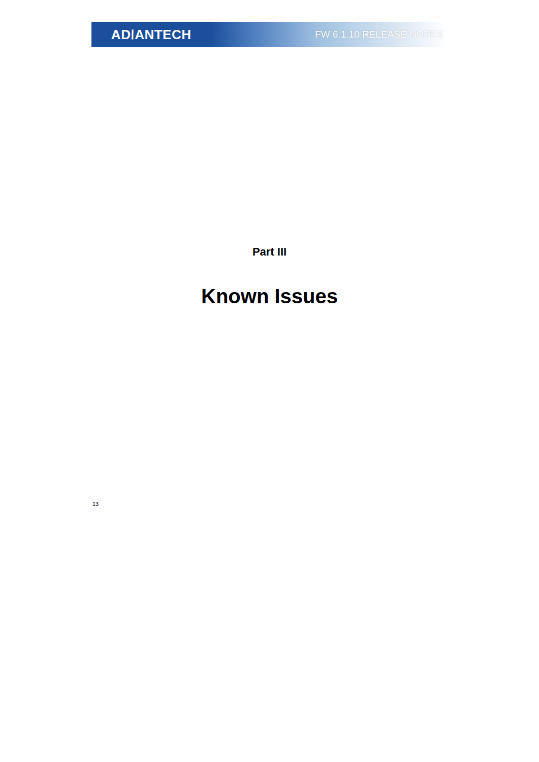AD\ANTECH
FW 6.1.10 RELEASE NOTES
Part III
Known Issues
13